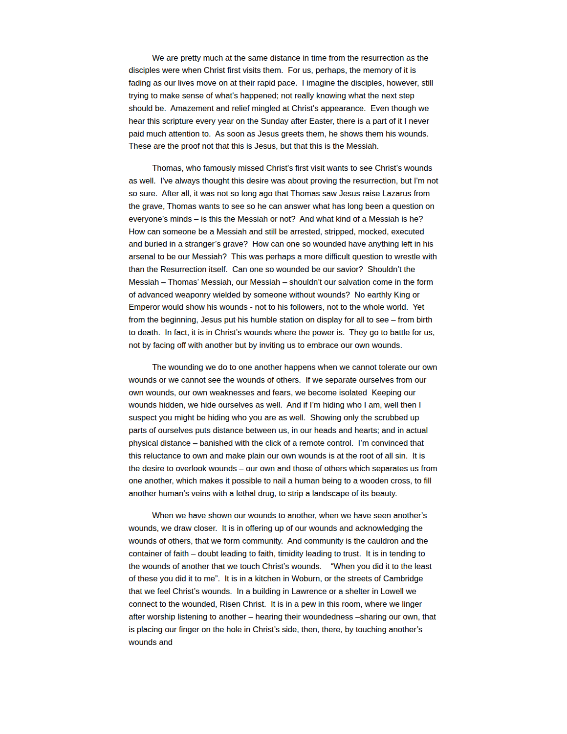We are pretty much at the same distance in time from the resurrection as the disciples were when Christ first visits them. For us, perhaps, the memory of it is fading as our lives move on at their rapid pace. I imagine the disciples, however, still trying to make sense of what's happened; not really knowing what the next step should be. Amazement and relief mingled at Christ's appearance. Even though we hear this scripture every year on the Sunday after Easter, there is a part of it I never paid much attention to. As soon as Jesus greets them, he shows them his wounds. These are the proof not that this is Jesus, but that this is the Messiah.
Thomas, who famously missed Christ's first visit wants to see Christ’s wounds as well. I've always thought this desire was about proving the resurrection, but I'm not so sure. After all, it was not so long ago that Thomas saw Jesus raise Lazarus from the grave, Thomas wants to see so he can answer what has long been a question on everyone’s minds – is this the Messiah or not? And what kind of a Messiah is he? How can someone be a Messiah and still be arrested, stripped, mocked, executed and buried in a stranger’s grave? How can one so wounded have anything left in his arsenal to be our Messiah? This was perhaps a more difficult question to wrestle with than the Resurrection itself. Can one so wounded be our savior? Shouldn’t the Messiah – Thomas’ Messiah, our Messiah – shouldn’t our salvation come in the form of advanced weaponry wielded by someone without wounds? No earthly King or Emperor would show his wounds - not to his followers, not to the whole world. Yet from the beginning, Jesus put his humble station on display for all to see – from birth to death. In fact, it is in Christ’s wounds where the power is. They go to battle for us, not by facing off with another but by inviting us to embrace our own wounds.
The wounding we do to one another happens when we cannot tolerate our own wounds or we cannot see the wounds of others. If we separate ourselves from our own wounds, our own weaknesses and fears, we become isolated Keeping our wounds hidden, we hide ourselves as well. And if I’m hiding who I am, well then I suspect you might be hiding who you are as well. Showing only the scrubbed up parts of ourselves puts distance between us, in our heads and hearts; and in actual physical distance – banished with the click of a remote control. I’m convinced that this reluctance to own and make plain our own wounds is at the root of all sin. It is the desire to overlook wounds – our own and those of others which separates us from one another, which makes it possible to nail a human being to a wooden cross, to fill another human’s veins with a lethal drug, to strip a landscape of its beauty.
When we have shown our wounds to another, when we have seen another’s wounds, we draw closer. It is in offering up of our wounds and acknowledging the wounds of others, that we form community. And community is the cauldron and the container of faith – doubt leading to faith, timidity leading to trust. It is in tending to the wounds of another that we touch Christ’s wounds. “When you did it to the least of these you did it to me”. It is in a kitchen in Woburn, or the streets of Cambridge that we feel Christ’s wounds. In a building in Lawrence or a shelter in Lowell we connect to the wounded, Risen Christ. It is in a pew in this room, where we linger after worship listening to another – hearing their woundedness –sharing our own, that is placing our finger on the hole in Christ’s side, then, there, by touching another’s wounds and